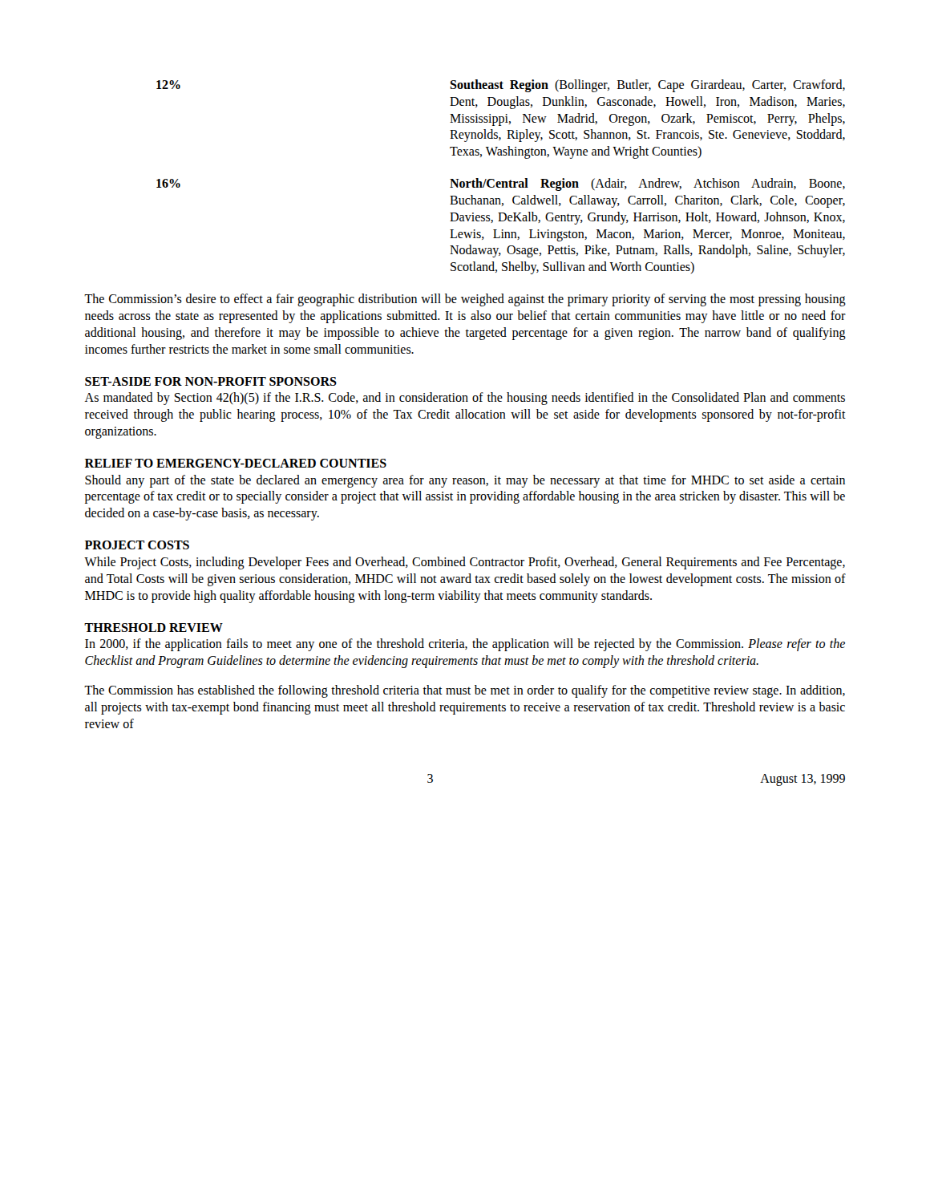12%
Southeast Region (Bollinger, Butler, Cape Girardeau, Carter, Crawford, Dent, Douglas, Dunklin, Gasconade, Howell, Iron, Madison, Maries, Mississippi, New Madrid, Oregon, Ozark, Pemiscot, Perry, Phelps, Reynolds, Ripley, Scott, Shannon, St. Francois, Ste. Genevieve, Stoddard, Texas, Washington, Wayne and Wright Counties)
16%
North/Central Region (Adair, Andrew, Atchison Audrain, Boone, Buchanan, Caldwell, Callaway, Carroll, Chariton, Clark, Cole, Cooper, Daviess, DeKalb, Gentry, Grundy, Harrison, Holt, Howard, Johnson, Knox, Lewis, Linn, Livingston, Macon, Marion, Mercer, Monroe, Moniteau, Nodaway, Osage, Pettis, Pike, Putnam, Ralls, Randolph, Saline, Schuyler, Scotland, Shelby, Sullivan and Worth Counties)
The Commission’s desire to effect a fair geographic distribution will be weighed against the primary priority of serving the most pressing housing needs across the state as represented by the applications submitted. It is also our belief that certain communities may have little or no need for additional housing, and therefore it may be impossible to achieve the targeted percentage for a given region. The narrow band of qualifying incomes further restricts the market in some small communities.
Set-Aside for Non-Profit Sponsors
As mandated by Section 42(h)(5) if the I.R.S. Code, and in consideration of the housing needs identified in the Consolidated Plan and comments received through the public hearing process, 10% of the Tax Credit allocation will be set aside for developments sponsored by not-for-profit organizations.
Relief to Emergency-Declared Counties
Should any part of the state be declared an emergency area for any reason, it may be necessary at that time for MHDC to set aside a certain percentage of tax credit or to specially consider a project that will assist in providing affordable housing in the area stricken by disaster. This will be decided on a case-by-case basis, as necessary.
Project Costs
While Project Costs, including Developer Fees and Overhead, Combined Contractor Profit, Overhead, General Requirements and Fee Percentage, and Total Costs will be given serious consideration, MHDC will not award tax credit based solely on the lowest development costs. The mission of MHDC is to provide high quality affordable housing with long-term viability that meets community standards.
Threshold Review
In 2000, if the application fails to meet any one of the threshold criteria, the application will be rejected by the Commission. Please refer to the Checklist and Program Guidelines to determine the evidencing requirements that must be met to comply with the threshold criteria.
The Commission has established the following threshold criteria that must be met in order to qualify for the competitive review stage. In addition, all projects with tax-exempt bond financing must meet all threshold requirements to receive a reservation of tax credit. Threshold review is a basic review of
3 August 13, 1999